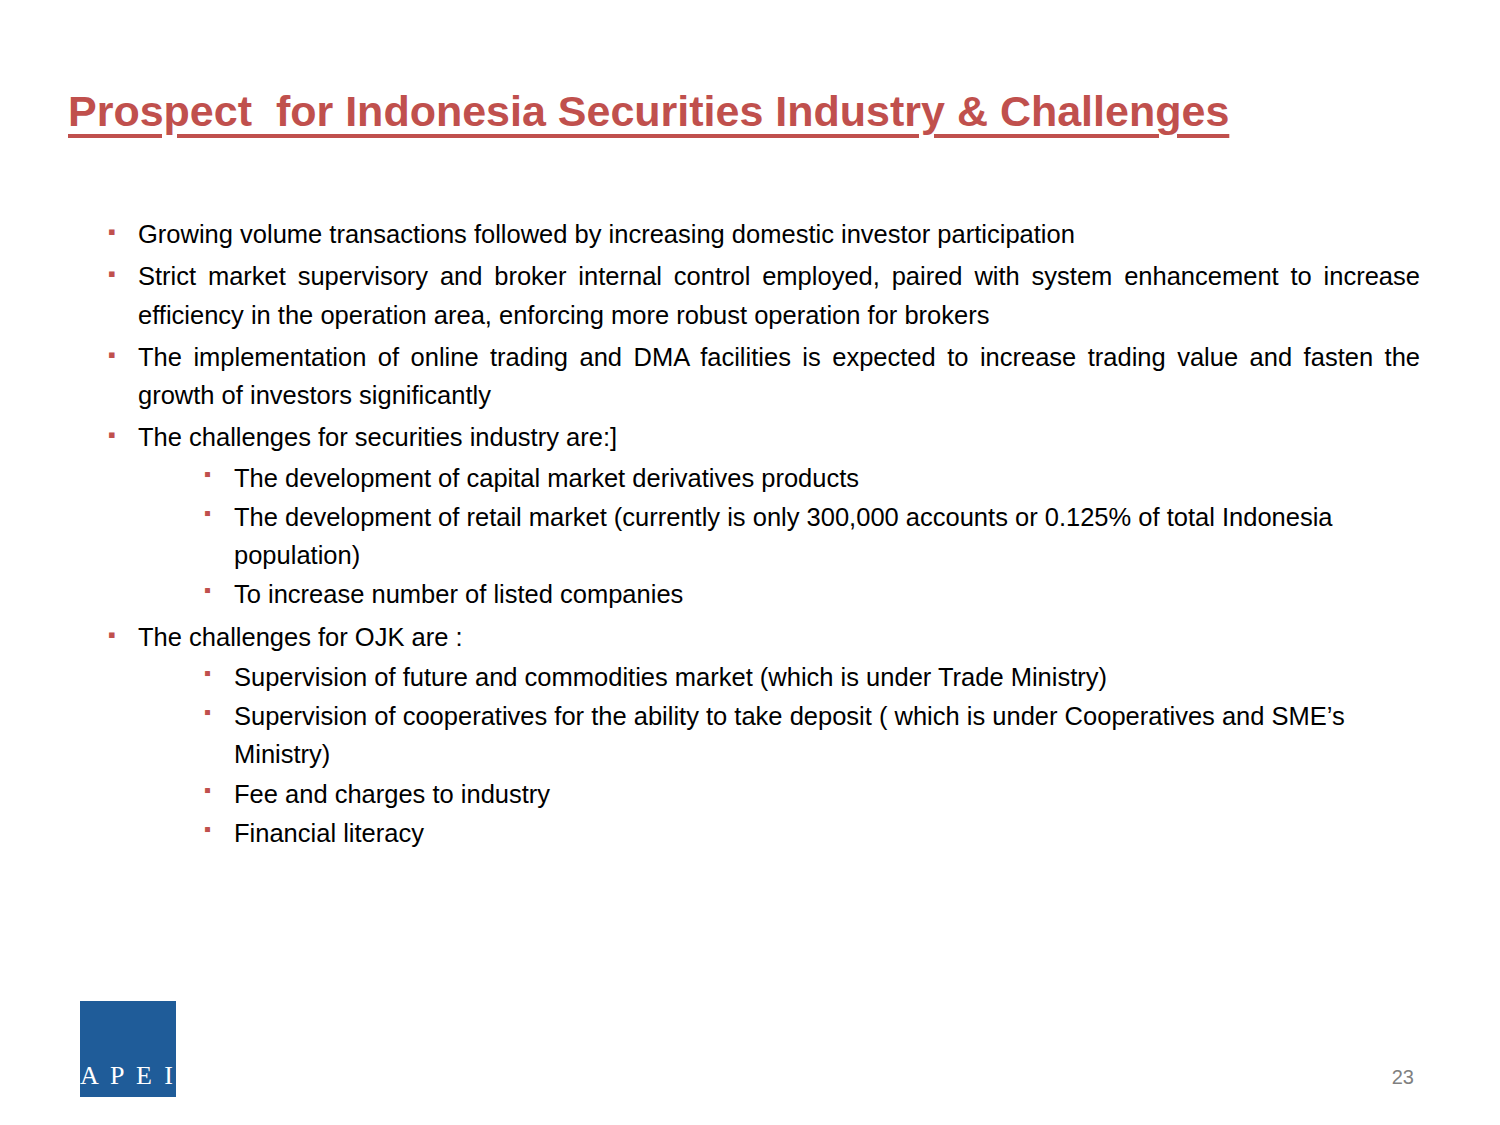Prospect for Indonesia Securities Industry & Challenges
Growing volume transactions followed by increasing domestic investor participation
Strict market supervisory and broker internal control employed, paired with system enhancement to increase efficiency in the operation area, enforcing more robust operation for brokers
The implementation of online trading and DMA facilities is expected to increase trading value and fasten the growth of investors significantly
The challenges for securities industry are:]
The development of capital market derivatives products
The development of retail market (currently is only 300,000 accounts or 0.125% of total Indonesia population)
To increase number of listed companies
The challenges for OJK are :
Supervision of future and commodities market (which is under Trade Ministry)
Supervision of cooperatives for the ability to take deposit ( which is under Cooperatives and SME’s Ministry)
Fee and charges to industry
Financial literacy
A P E I
23